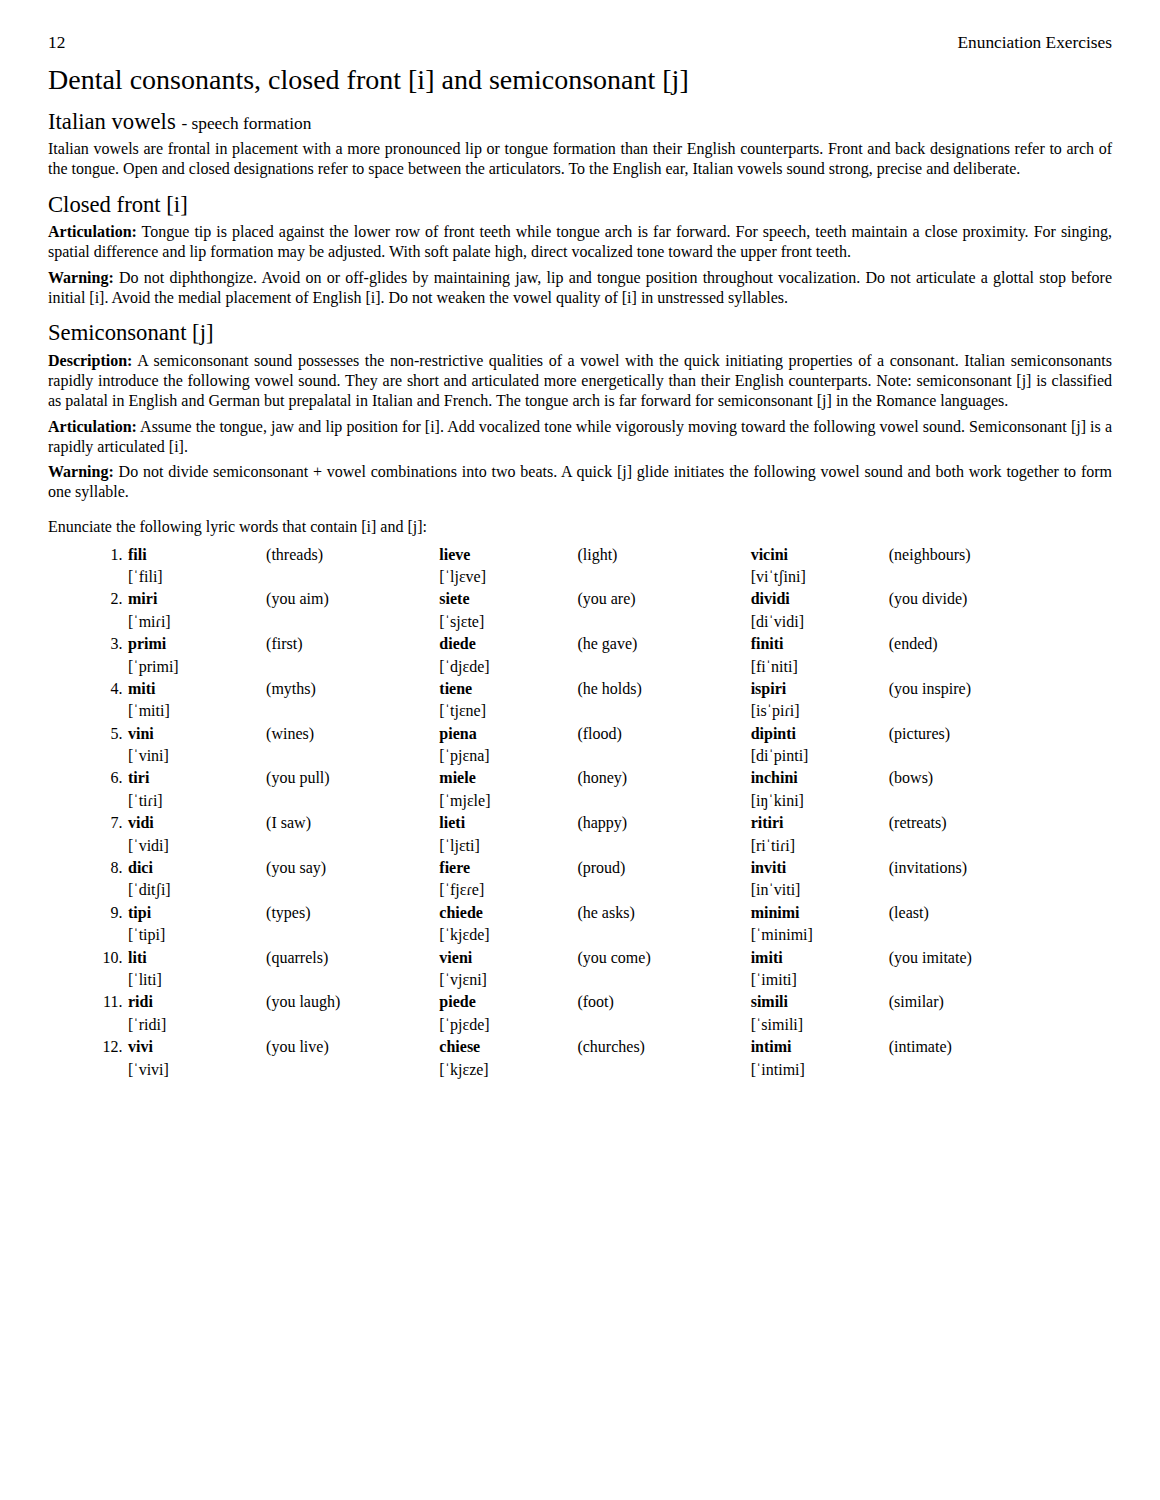12 Enunciation Exercises
Dental consonants, closed front [i] and semiconsonant [j]
Italian vowels - speech formation
Italian vowels are frontal in placement with a more pronounced lip or tongue formation than their English counterparts. Front and back designations refer to arch of the tongue. Open and closed designations refer to space between the articulators. To the English ear, Italian vowels sound strong, precise and deliberate.
Closed front [i]
Articulation: Tongue tip is placed against the lower row of front teeth while tongue arch is far forward. For speech, teeth maintain a close proximity. For singing, spatial difference and lip formation may be adjusted. With soft palate high, direct vocalized tone toward the upper front teeth.
Warning: Do not diphthongize. Avoid on or off-glides by maintaining jaw, lip and tongue position throughout vocalization. Do not articulate a glottal stop before initial [i]. Avoid the medial placement of English [i]. Do not weaken the vowel quality of [i] in unstressed syllables.
Semiconsonant [j]
Description: A semiconsonant sound possesses the non-restrictive qualities of a vowel with the quick initiating properties of a consonant. Italian semiconsonants rapidly introduce the following vowel sound. They are short and articulated more energetically than their English counterparts. Note: semiconsonant [j] is classified as palatal in English and German but prepalatal in Italian and French. The tongue arch is far forward for semiconsonant [j] in the Romance languages.
Articulation: Assume the tongue, jaw and lip position for [i]. Add vocalized tone while vigorously moving toward the following vowel sound. Semiconsonant [j] is a rapidly articulated [i].
Warning: Do not divide semiconsonant + vowel combinations into two beats. A quick [j] glide initiates the following vowel sound and both work together to form one syllable.
Enunciate the following lyric words that contain [i] and [j]:
| 1. | fili | (threads) | lieve | (light) | vicini | (neighbours) |
| | [ˈfili] | | [ˈljɛve] | | [viˈtʃini] | |
| 2. | miri | (you aim) | siete | (you are) | dividi | (you divide) |
| | [ˈmiɾi] | | [ˈsjɛte] | | [diˈvidi] | |
| 3. | primi | (first) | diede | (he gave) | finiti | (ended) |
| | [ˈprimi] | | [ˈdjɛde] | | [fiˈniti] | |
| 4. | miti | (myths) | tiene | (he holds) | ispiri | (you inspire) |
| | [ˈmiti] | | [ˈtjɛne] | | [isˈpiɾi] | |
| 5. | vini | (wines) | piena | (flood) | dipinti | (pictures) |
| | [ˈvini] | | [ˈpjɛna] | | [diˈpinti] | |
| 6. | tiri | (you pull) | miele | (honey) | inchini | (bows) |
| | [ˈtiɾi] | | [ˈmjɛle] | | [iŋˈkini] | |
| 7. | vidi | (I saw) | lieti | (happy) | ritiri | (retreats) |
| | [ˈvidi] | | [ˈljɛti] | | [riˈtiɾi] | |
| 8. | dici | (you say) | fiere | (proud) | inviti | (invitations) |
| | [ˈditʃi] | | [ˈfjɛɾe] | | [inˈviti] | |
| 9. | tipi | (types) | chiede | (he asks) | minimi | (least) |
| | [ˈtipi] | | [ˈkjɛde] | | [ˈminimi] | |
| 10. | liti | (quarrels) | vieni | (you come) | imiti | (you imitate) |
| | [ˈliti] | | [ˈvjɛni] | | [ˈimiti] | |
| 11. | ridi | (you laugh) | piede | (foot) | simili | (similar) |
| | [ˈridi] | | [ˈpjɛde] | | [ˈsimili] | |
| 12. | vivi | (you live) | chiese | (churches) | intimi | (intimate) |
| | [ˈvivi] | | [ˈkjɛze] | | [ˈintimi] | |